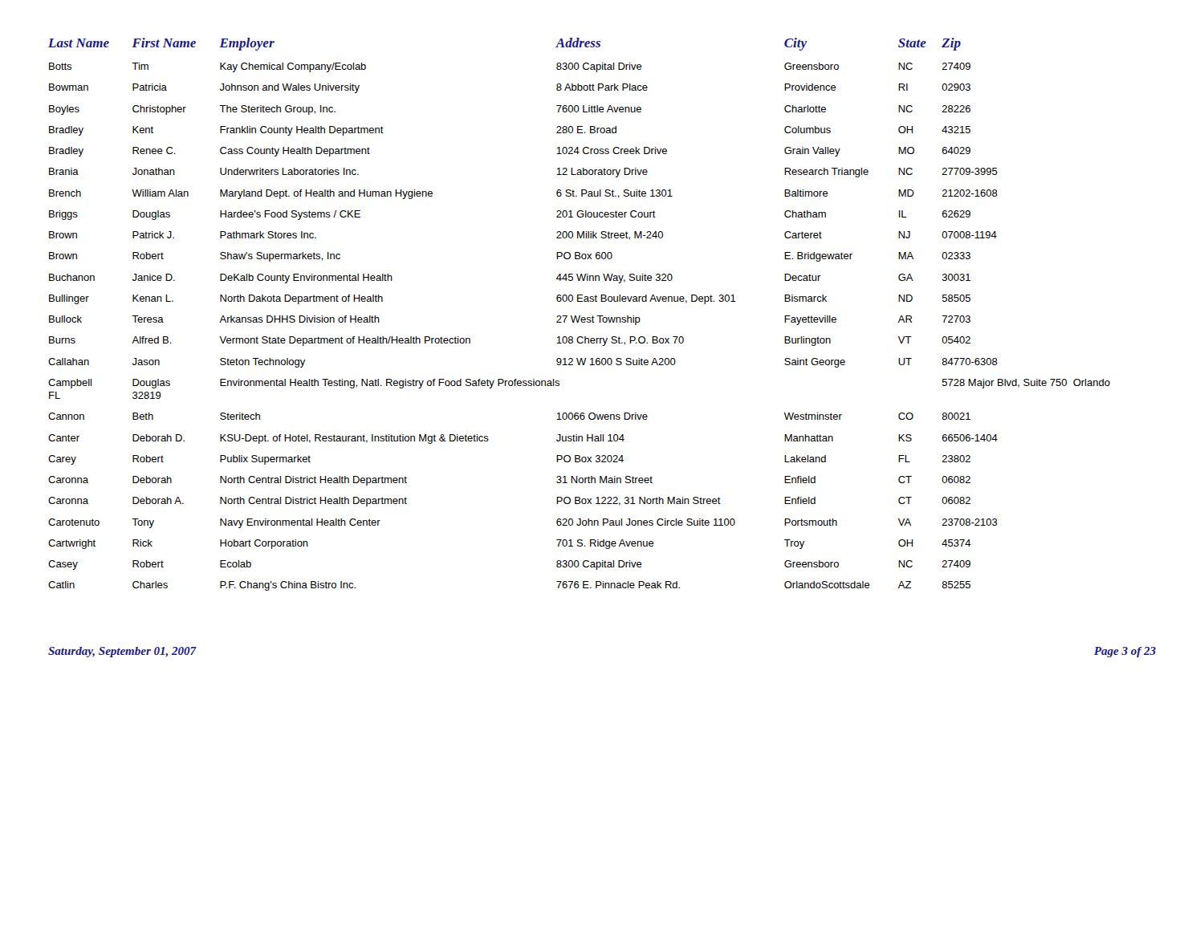| Last Name | First Name | Employer | Address | City | State | Zip |
| --- | --- | --- | --- | --- | --- | --- |
| Botts | Tim | Kay Chemical Company/Ecolab | 8300 Capital Drive | Greensboro | NC | 27409 |
| Bowman | Patricia | Johnson and Wales University | 8 Abbott Park Place | Providence | RI | 02903 |
| Boyles | Christopher | The Steritech Group, Inc. | 7600 Little Avenue | Charlotte | NC | 28226 |
| Bradley | Kent | Franklin County Health Department | 280 E. Broad | Columbus | OH | 43215 |
| Bradley | Renee C. | Cass County Health Department | 1024 Cross Creek Drive | Grain Valley | MO | 64029 |
| Brania | Jonathan | Underwriters Laboratories Inc. | 12 Laboratory Drive | Research Triangle | NC | 27709-3995 |
| Brench | William Alan | Maryland Dept. of Health and Human Hygiene | 6 St. Paul St., Suite 1301 | Baltimore | MD | 21202-1608 |
| Briggs | Douglas | Hardee's Food Systems / CKE | 201 Gloucester Court | Chatham | IL | 62629 |
| Brown | Patrick J. | Pathmark Stores Inc. | 200 Milik Street, M-240 | Carteret | NJ | 07008-1194 |
| Brown | Robert | Shaw's Supermarkets, Inc | PO Box 600 | E. Bridgewater | MA | 02333 |
| Buchanon | Janice D. | DeKalb County Environmental Health | 445 Winn Way, Suite 320 | Decatur | GA | 30031 |
| Bullinger | Kenan L. | North Dakota Department of Health | 600 East Boulevard Avenue, Dept. 301 | Bismarck | ND | 58505 |
| Bullock | Teresa | Arkansas DHHS Division of Health | 27 West Township | Fayetteville | AR | 72703 |
| Burns | Alfred B. | Vermont State Department of Health/Health Protection | 108 Cherry St., P.O. Box 70 | Burlington | VT | 05402 |
| Callahan | Jason | Steton Technology | 912 W 1600 S Suite A200 | Saint George | UT | 84770-6308 |
| Campbell FL | Douglas 32819 | Environmental Health Testing, Natl. Registry of Food Safety Professionals | 5728 Major Blvd, Suite 750 Orlando |
| Cannon | Beth | Steritech | 10066 Owens Drive | Westminster | CO | 80021 |
| Canter | Deborah D. | KSU-Dept. of Hotel, Restaurant, Institution Mgt & Dietetics | Justin Hall 104 | Manhattan | KS | 66506-1404 |
| Carey | Robert | Publix Supermarket | PO Box 32024 | Lakeland | FL | 23802 |
| Caronna | Deborah | North Central District Health Department | 31 North Main Street | Enfield | CT | 06082 |
| Caronna | Deborah A. | North Central District Health Department | PO Box 1222, 31 North Main Street | Enfield | CT | 06082 |
| Carotenuto | Tony | Navy Environmental Health Center | 620 John Paul Jones Circle Suite 1100 | Portsmouth | VA | 23708-2103 |
| Cartwright | Rick | Hobart Corporation | 701 S. Ridge Avenue | Troy | OH | 45374 |
| Casey | Robert | Ecolab | 8300 Capital Drive | Greensboro | NC | 27409 |
| Catlin | Charles | P.F. Chang's China Bistro Inc. | 7676 E. Pinnacle Peak Rd. | OrlandoScottsdale | AZ | 85255 |
Saturday, September 01, 2007 Page 3 of 23